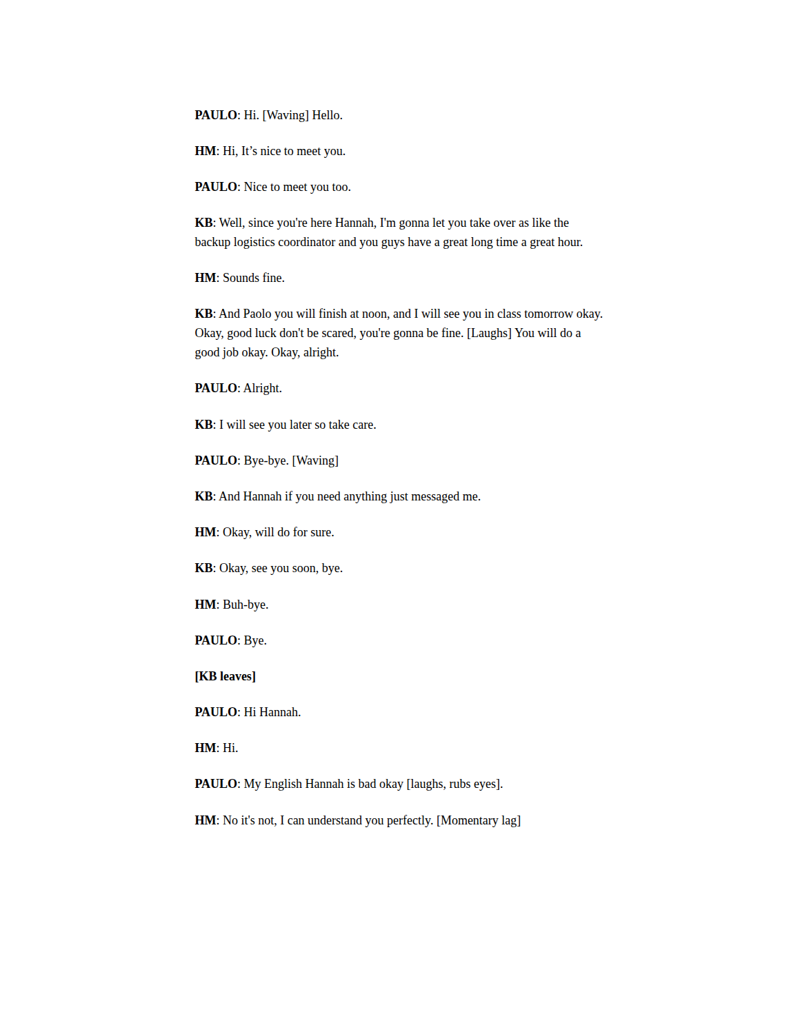PAULO: Hi. [Waving] Hello.
HM: Hi, It’s nice to meet you.
PAULO: Nice to meet you too.
KB: Well, since you're here Hannah, I'm gonna let you take over as like the backup logistics coordinator and you guys have a great long time a great hour.
HM: Sounds fine.
KB: And Paolo you will finish at noon, and I will see you in class tomorrow okay. Okay, good luck don't be scared, you're gonna be fine. [Laughs] You will do a good job okay. Okay, alright.
PAULO: Alright.
KB: I will see you later so take care.
PAULO: Bye-bye. [Waving]
KB: And Hannah if you need anything just messaged me.
HM: Okay, will do for sure.
KB: Okay, see you soon, bye.
HM: Buh-bye.
PAULO: Bye.
[KB leaves]
PAULO: Hi Hannah.
HM: Hi.
PAULO: My English Hannah is bad okay [laughs, rubs eyes].
HM: No it's not, I can understand you perfectly. [Momentary lag]